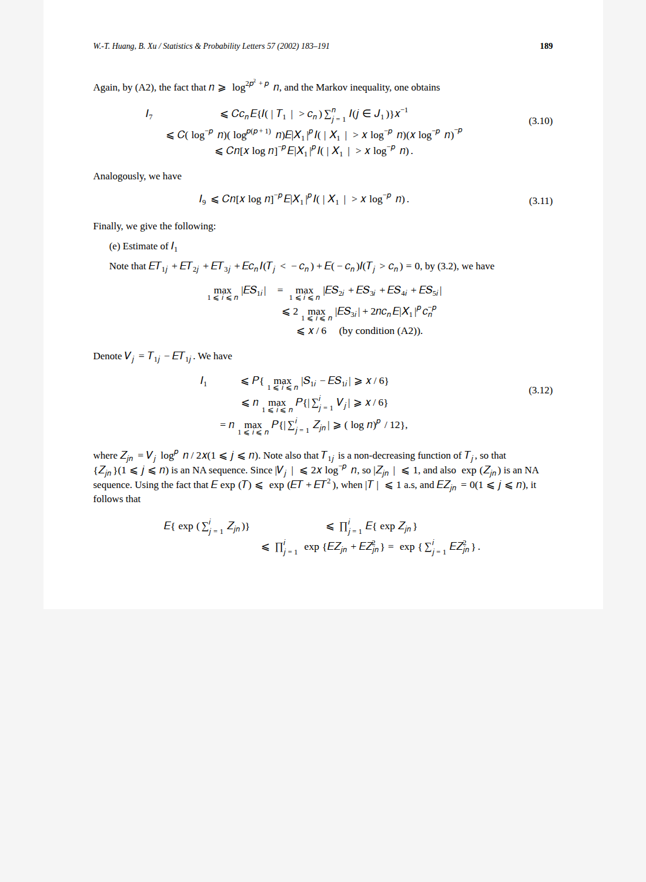W.-T. Huang, B. Xu / Statistics & Probability Letters 57 (2002) 183–191 189
Again, by (A2), the fact that n⩾log2p2+pn, and the Markov inequality, one obtains
I7 ⩽CcnE { I(|T1|>cn) ∑j=1n I(j∈J1) } x−1 ⩽C(log−pn) (logp(p+1)n) E|X1|p I(|X1|>xlog−pn) (xlog−pn)−p ⩽Cn[xlogn]−p E|X1|p I(|X1|>xlog−pn).
(3.10)
Analogously, we have
I9⩽Cn [xlogn]−p E|X1|p I(|X1|>xlog−pn).
(3.11)
Finally, we give the following:
(e) Estimate of I1
Note that ET1j+ET2j+ET3j+EcnI(Tj<−cn)+E(−cn)I(Tj>cn)=0, by (3.2), we have
max1⩽i⩽n |ES1i| = max1⩽i⩽n |ES2i+ES3i+ES4i+ES5i| ⩽2 max1⩽i⩽n |ES3i| +2ncnE |X1|p cn−p ⩽x/6 (by condition (A2)).
Denote Vj=T1j−ET1j. We have
I1 ⩽P { max1⩽i⩽n |S1i−ES1i| ⩾x/6 } ⩽n max1⩽i⩽n P { | ∑j=1iVj | ⩾x/6 } =n max1⩽i⩽n P { | ∑j=1iZjn | ⩾(logn)p/12 },
(3.12)
where Zjn=Vjlogpn/2x(1⩽j⩽n). Note also that T1j is a non-decreasing function of Tj, so that {Zjn}(1⩽j⩽n) is an NA sequence. Since |Vj|⩽2xlog−pn, so |Zjn|⩽1, and also exp(Zjn) is an NA sequence. Using the fact that Eexp(T)⩽exp(ET+ET2), when |T|⩽1 a.s, and EZjn=0(1⩽j⩽n), it follows that
E { exp ( ∑j=1iZjn ) } ⩽ ∏j=1i E{expZjn} ⩽ ∏j=1i exp{EZjn+EZjn2} =exp { ∑j=1iEZjn2 }.